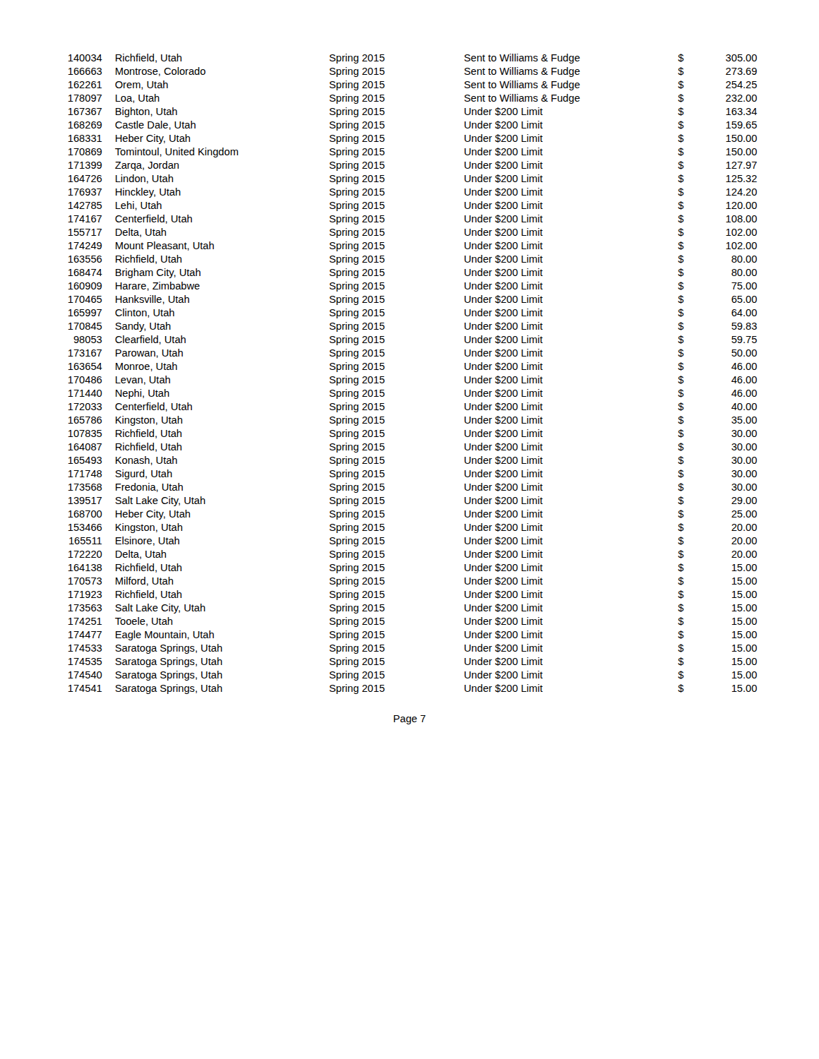| 140034 | Richfield, Utah | Spring 2015 | Sent to Williams & Fudge | $ | 305.00 |
| 166663 | Montrose, Colorado | Spring 2015 | Sent to Williams & Fudge | $ | 273.69 |
| 162261 | Orem, Utah | Spring 2015 | Sent to Williams & Fudge | $ | 254.25 |
| 178097 | Loa, Utah | Spring 2015 | Sent to Williams & Fudge | $ | 232.00 |
| 167367 | Bighton, Utah | Spring 2015 | Under $200 Limit | $ | 163.34 |
| 168269 | Castle Dale, Utah | Spring 2015 | Under $200 Limit | $ | 159.65 |
| 168331 | Heber City, Utah | Spring 2015 | Under $200 Limit | $ | 150.00 |
| 170869 | Tomintoul, United Kingdom | Spring 2015 | Under $200 Limit | $ | 150.00 |
| 171399 | Zarqa, Jordan | Spring 2015 | Under $200 Limit | $ | 127.97 |
| 164726 | Lindon, Utah | Spring 2015 | Under $200 Limit | $ | 125.32 |
| 176937 | Hinckley, Utah | Spring 2015 | Under $200 Limit | $ | 124.20 |
| 142785 | Lehi, Utah | Spring 2015 | Under $200 Limit | $ | 120.00 |
| 174167 | Centerfield, Utah | Spring 2015 | Under $200 Limit | $ | 108.00 |
| 155717 | Delta, Utah | Spring 2015 | Under $200 Limit | $ | 102.00 |
| 174249 | Mount Pleasant, Utah | Spring 2015 | Under $200 Limit | $ | 102.00 |
| 163556 | Richfield, Utah | Spring 2015 | Under $200 Limit | $ | 80.00 |
| 168474 | Brigham City, Utah | Spring 2015 | Under $200 Limit | $ | 80.00 |
| 160909 | Harare, Zimbabwe | Spring 2015 | Under $200 Limit | $ | 75.00 |
| 170465 | Hanksville, Utah | Spring 2015 | Under $200 Limit | $ | 65.00 |
| 165997 | Clinton, Utah | Spring 2015 | Under $200 Limit | $ | 64.00 |
| 170845 | Sandy, Utah | Spring 2015 | Under $200 Limit | $ | 59.83 |
| 98053 | Clearfield, Utah | Spring 2015 | Under $200 Limit | $ | 59.75 |
| 173167 | Parowan, Utah | Spring 2015 | Under $200 Limit | $ | 50.00 |
| 163654 | Monroe, Utah | Spring 2015 | Under $200 Limit | $ | 46.00 |
| 170486 | Levan, Utah | Spring 2015 | Under $200 Limit | $ | 46.00 |
| 171440 | Nephi, Utah | Spring 2015 | Under $200 Limit | $ | 46.00 |
| 172033 | Centerfield, Utah | Spring 2015 | Under $200 Limit | $ | 40.00 |
| 165786 | Kingston, Utah | Spring 2015 | Under $200 Limit | $ | 35.00 |
| 107835 | Richfield, Utah | Spring 2015 | Under $200 Limit | $ | 30.00 |
| 164087 | Richfield, Utah | Spring 2015 | Under $200 Limit | $ | 30.00 |
| 165493 | Konash, Utah | Spring 2015 | Under $200 Limit | $ | 30.00 |
| 171748 | Sigurd, Utah | Spring 2015 | Under $200 Limit | $ | 30.00 |
| 173568 | Fredonia, Utah | Spring 2015 | Under $200 Limit | $ | 30.00 |
| 139517 | Salt Lake City, Utah | Spring 2015 | Under $200 Limit | $ | 29.00 |
| 168700 | Heber City, Utah | Spring 2015 | Under $200 Limit | $ | 25.00 |
| 153466 | Kingston, Utah | Spring 2015 | Under $200 Limit | $ | 20.00 |
| 165511 | Elsinore, Utah | Spring 2015 | Under $200 Limit | $ | 20.00 |
| 172220 | Delta, Utah | Spring 2015 | Under $200 Limit | $ | 20.00 |
| 164138 | Richfield, Utah | Spring 2015 | Under $200 Limit | $ | 15.00 |
| 170573 | Milford, Utah | Spring 2015 | Under $200 Limit | $ | 15.00 |
| 171923 | Richfield, Utah | Spring 2015 | Under $200 Limit | $ | 15.00 |
| 173563 | Salt Lake City, Utah | Spring 2015 | Under $200 Limit | $ | 15.00 |
| 174251 | Tooele, Utah | Spring 2015 | Under $200 Limit | $ | 15.00 |
| 174477 | Eagle Mountain, Utah | Spring 2015 | Under $200 Limit | $ | 15.00 |
| 174533 | Saratoga Springs, Utah | Spring 2015 | Under $200 Limit | $ | 15.00 |
| 174535 | Saratoga Springs, Utah | Spring 2015 | Under $200 Limit | $ | 15.00 |
| 174540 | Saratoga Springs, Utah | Spring 2015 | Under $200 Limit | $ | 15.00 |
| 174541 | Saratoga Springs, Utah | Spring 2015 | Under $200 Limit | $ | 15.00 |
Page 7